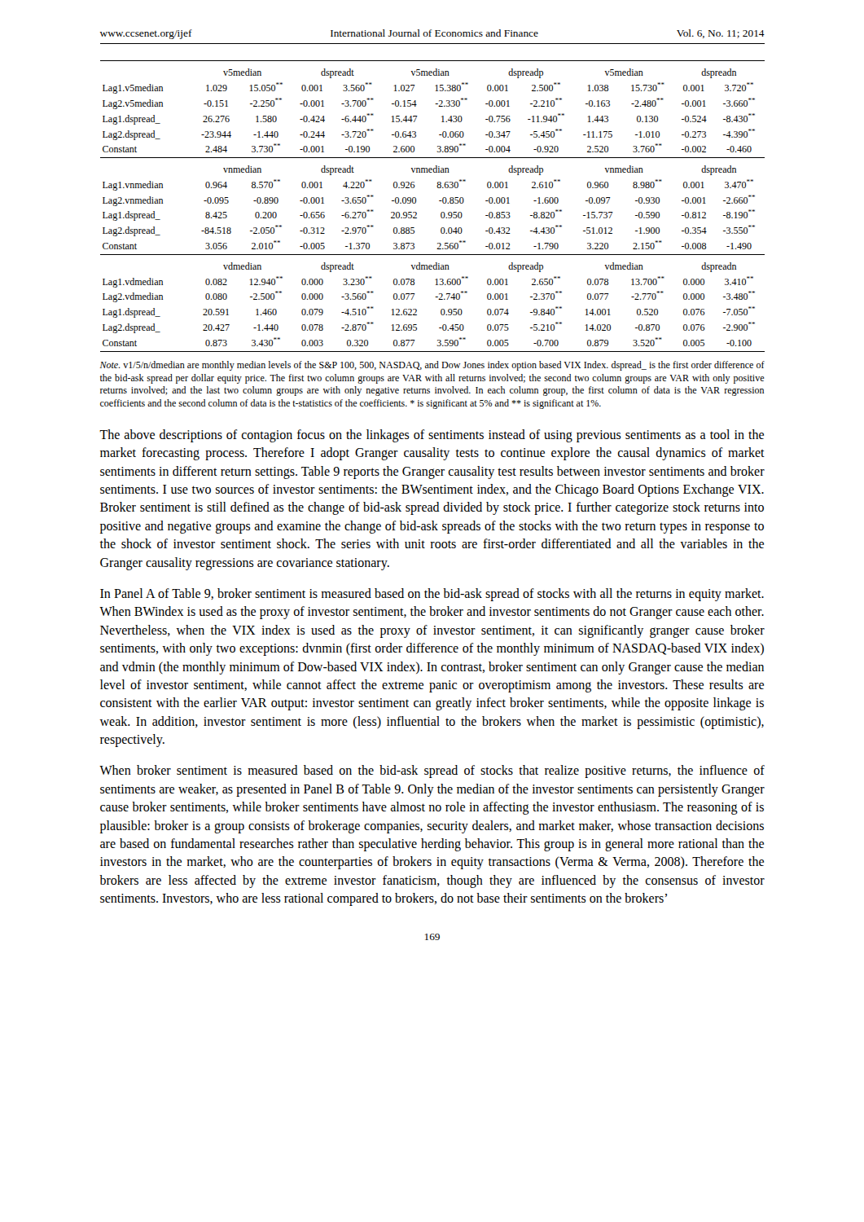www.ccsenet.org/ijef International Journal of Economics and Finance Vol. 6, No. 11; 2014
| | v5median | dspreadt | v5median | dspreadp | v5median | dspreadn |
| --- | --- | --- | --- | --- | --- | --- |
| Lag1.v5median | 1.029 | 15.050 ** | 0.001 | 3.560 ** | 1.027 | 15.380 ** | 0.001 | 2.500 ** | 1.038 | 15.730 ** | 0.001 | 3.720 ** |
| Lag2.v5median | -0.151 | -2.250 ** | -0.001 | -3.700 ** | -0.154 | -2.330 ** | -0.001 | -2.210 ** | -0.163 | -2.480 ** | -0.001 | -3.660 ** |
| Lag1.dspread_ | 26.276 | 1.580 | -0.424 | -6.440 ** | 15.447 | 1.430 | -0.756 | -11.940 ** | 1.443 | 0.130 | -0.524 | -8.430 ** |
| Lag2.dspread_ | -23.944 | -1.440 | -0.244 | -3.720 ** | -0.643 | -0.060 | -0.347 | -5.450 ** | -11.175 | -1.010 | -0.273 | -4.390 ** |
| Constant | 2.484 | 3.730 ** | -0.001 | -0.190 | 2.600 | 3.890 ** | -0.004 | -0.920 | 2.520 | 3.760 ** | -0.002 | -0.460 |
| | vnmedian | dspreadt | vnmedian | dspreadp | vnmedian | dspreadn |
| Lag1.vnmedian | 0.964 | 8.570 ** | 0.001 | 4.220 ** | 0.926 | 8.630 ** | 0.001 | 2.610 ** | 0.960 | 8.980 ** | 0.001 | 3.470 ** |
| Lag2.vnmedian | -0.095 | -0.890 | -0.001 | -3.650 ** | -0.090 | -0.850 | -0.001 | -1.600 | -0.097 | -0.930 | -0.001 | -2.660 ** |
| Lag1.dspread_ | 8.425 | 0.200 | -0.656 | -6.270 ** | 20.952 | 0.950 | -0.853 | -8.820 ** | -15.737 | -0.590 | -0.812 | -8.190 ** |
| Lag2.dspread_ | -84.518 | -2.050 ** | -0.312 | -2.970 ** | 0.885 | 0.040 | -0.432 | -4.430 ** | -51.012 | -1.900 | -0.354 | -3.550 ** |
| Constant | 3.056 | 2.010 ** | -0.005 | -1.370 | 3.873 | 2.560 ** | -0.012 | -1.790 | 3.220 | 2.150 ** | -0.008 | -1.490 |
| | vdmedian | dspreadt | vdmedian | dspreadp | vdmedian | dspreadn |
| Lag1.vdmedian | 0.082 | 12.940 ** | 0.000 | 3.230 ** | 0.078 | 13.600 ** | 0.001 | 2.650 ** | 0.078 | 13.700 ** | 0.000 | 3.410 ** |
| Lag2.vdmedian | 0.080 | -2.500 ** | 0.000 | -3.560 ** | 0.077 | -2.740 ** | 0.001 | -2.370 ** | 0.077 | -2.770 ** | 0.000 | -3.480 ** |
| Lag1.dspread_ | 20.591 | 1.460 | 0.079 | -4.510 ** | 12.622 | 0.950 | 0.074 | -9.840 ** | 14.001 | 0.520 | 0.076 | -7.050 ** |
| Lag2.dspread_ | 20.427 | -1.440 | 0.078 | -2.870 ** | 12.695 | -0.450 | 0.075 | -5.210 ** | 14.020 | -0.870 | 0.076 | -2.900 ** |
| Constant | 0.873 | 3.430 ** | 0.003 | 0.320 | 0.877 | 3.590 ** | 0.005 | -0.700 | 0.879 | 3.520 ** | 0.005 | -0.100 |
Note. v1/5/n/dmedian are monthly median levels of the S&P 100, 500, NASDAQ, and Dow Jones index option based VIX Index. dspread_ is the first order difference of the bid-ask spread per dollar equity price. The first two column groups are VAR with all returns involved; the second two column groups are VAR with only positive returns involved; and the last two column groups are with only negative returns involved. In each column group, the first column of data is the VAR regression coefficients and the second column of data is the t-statistics of the coefficients. * is significant at 5% and ** is significant at 1%.
The above descriptions of contagion focus on the linkages of sentiments instead of using previous sentiments as a tool in the market forecasting process. Therefore I adopt Granger causality tests to continue explore the causal dynamics of market sentiments in different return settings. Table 9 reports the Granger causality test results between investor sentiments and broker sentiments. I use two sources of investor sentiments: the BWsentiment index, and the Chicago Board Options Exchange VIX. Broker sentiment is still defined as the change of bid-ask spread divided by stock price. I further categorize stock returns into positive and negative groups and examine the change of bid-ask spreads of the stocks with the two return types in response to the shock of investor sentiment shock. The series with unit roots are first-order differentiated and all the variables in the Granger causality regressions are covariance stationary.
In Panel A of Table 9, broker sentiment is measured based on the bid-ask spread of stocks with all the returns in equity market. When BWindex is used as the proxy of investor sentiment, the broker and investor sentiments do not Granger cause each other. Nevertheless, when the VIX index is used as the proxy of investor sentiment, it can significantly granger cause broker sentiments, with only two exceptions: dvnmin (first order difference of the monthly minimum of NASDAQ-based VIX index) and vdmin (the monthly minimum of Dow-based VIX index). In contrast, broker sentiment can only Granger cause the median level of investor sentiment, while cannot affect the extreme panic or overoptimism among the investors. These results are consistent with the earlier VAR output: investor sentiment can greatly infect broker sentiments, while the opposite linkage is weak. In addition, investor sentiment is more (less) influential to the brokers when the market is pessimistic (optimistic), respectively.
When broker sentiment is measured based on the bid-ask spread of stocks that realize positive returns, the influence of sentiments are weaker, as presented in Panel B of Table 9. Only the median of the investor sentiments can persistently Granger cause broker sentiments, while broker sentiments have almost no role in affecting the investor enthusiasm. The reasoning of is plausible: broker is a group consists of brokerage companies, security dealers, and market maker, whose transaction decisions are based on fundamental researches rather than speculative herding behavior. This group is in general more rational than the investors in the market, who are the counterparties of brokers in equity transactions (Verma & Verma, 2008). Therefore the brokers are less affected by the extreme investor fanaticism, though they are influenced by the consensus of investor sentiments. Investors, who are less rational compared to brokers, do not base their sentiments on the brokers’
169